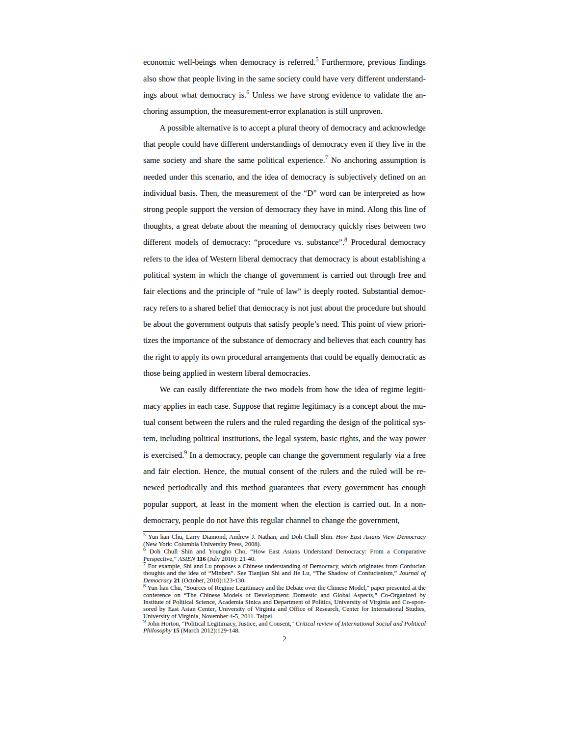economic well-beings when democracy is referred.5 Furthermore, previous findings also show that people living in the same society could have very different understandings about what democracy is.6 Unless we have strong evidence to validate the anchoring assumption, the measurement-error explanation is still unproven.
A possible alternative is to accept a plural theory of democracy and acknowledge that people could have different understandings of democracy even if they live in the same society and share the same political experience.7 No anchoring assumption is needed under this scenario, and the idea of democracy is subjectively defined on an individual basis. Then, the measurement of the “D” word can be interpreted as how strong people support the version of democracy they have in mind. Along this line of thoughts, a great debate about the meaning of democracy quickly rises between two different models of democracy: “procedure vs. substance”.8 Procedural democracy refers to the idea of Western liberal democracy that democracy is about establishing a political system in which the change of government is carried out through free and fair elections and the principle of “rule of law” is deeply rooted. Substantial democracy refers to a shared belief that democracy is not just about the procedure but should be about the government outputs that satisfy people’s need. This point of view prioritizes the importance of the substance of democracy and believes that each country has the right to apply its own procedural arrangements that could be equally democratic as those being applied in western liberal democracies.
We can easily differentiate the two models from how the idea of regime legitimacy applies in each case. Suppose that regime legitimacy is a concept about the mutual consent between the rulers and the ruled regarding the design of the political system, including political institutions, the legal system, basic rights, and the way power is exercised.9 In a democracy, people can change the government regularly via a free and fair election. Hence, the mutual consent of the rulers and the ruled will be renewed periodically and this method guarantees that every government has enough popular support, at least in the moment when the election is carried out. In a non-democracy, people do not have this regular channel to change the government,
5 Yun-han Chu, Larry Diamond, Andrew J. Nathan, and Doh Chull Shin. How East Asians View Democracy (New York: Columbia University Press, 2008).
6 Doh Chull Shin and Youngho Cho, “How East Asians Understand Democracy: From a Comparative Perspective,” ASIEN 116 (July 2010): 21-40.
7 For example, Shi and Lu proposes a Chinese understanding of Democracy, which originates from Confucian thoughts and the idea of “Minben”. See Tianjian Shi and Jie Lu, “The Shadow of Confucisnism,” Journal of Democracy 21 (October, 2010):123-130.
8 Yun-han Chu, "Sources of Regime Legitimacy and the Debate over the Chinese Model," paper presented at the conference on “The Chinese Models of Development: Domestic and Global Aspects,” Co-Organized by Institute of Political Science, Academia Sinica and Department of Politics, University of Virginia and Co-sponsored by East Asian Center, University of Virginia and Office of Research, Center for International Studies, University of Virginia, November 4-5, 2011. Taipei.
9 John Horton, "Political Legitimacy, Justice, and Consent," Critical review of International Social and Political Philosophy 15 (March 2012):129-148.
2